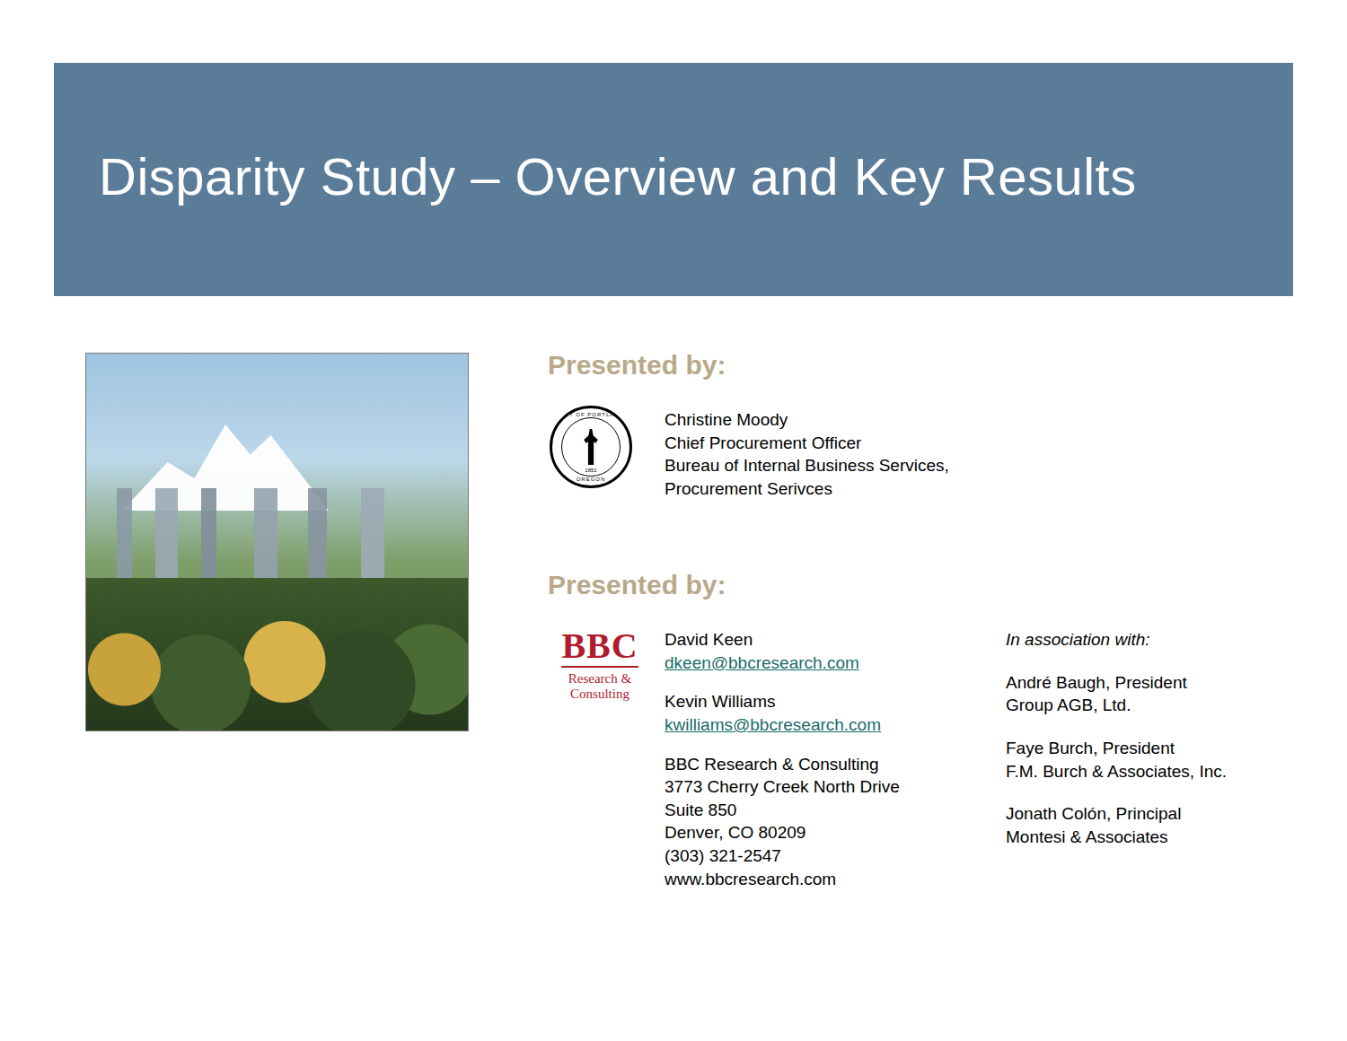Disparity Study – Overview and Key Results
Presented by:
CITY OF PORTLAND
1851
OREGON
Christine Moody
Chief Procurement Officer
Bureau of Internal Business Services,
Procurement Serivces
Presented by:
BBC
Research &
Consulting
David Keen
dkeen@bbcresearch.com
Kevin Williams
kwilliams@bbcresearch.com
BBC Research & Consulting
3773 Cherry Creek North Drive
Suite 850
Denver, CO 80209
(303) 321-2547
www.bbcresearch.com
In association with:
André Baugh, President
Group AGB, Ltd.
Faye Burch, President
F.M. Burch & Associates, Inc.
Jonath Colón, Principal
Montesi & Associates